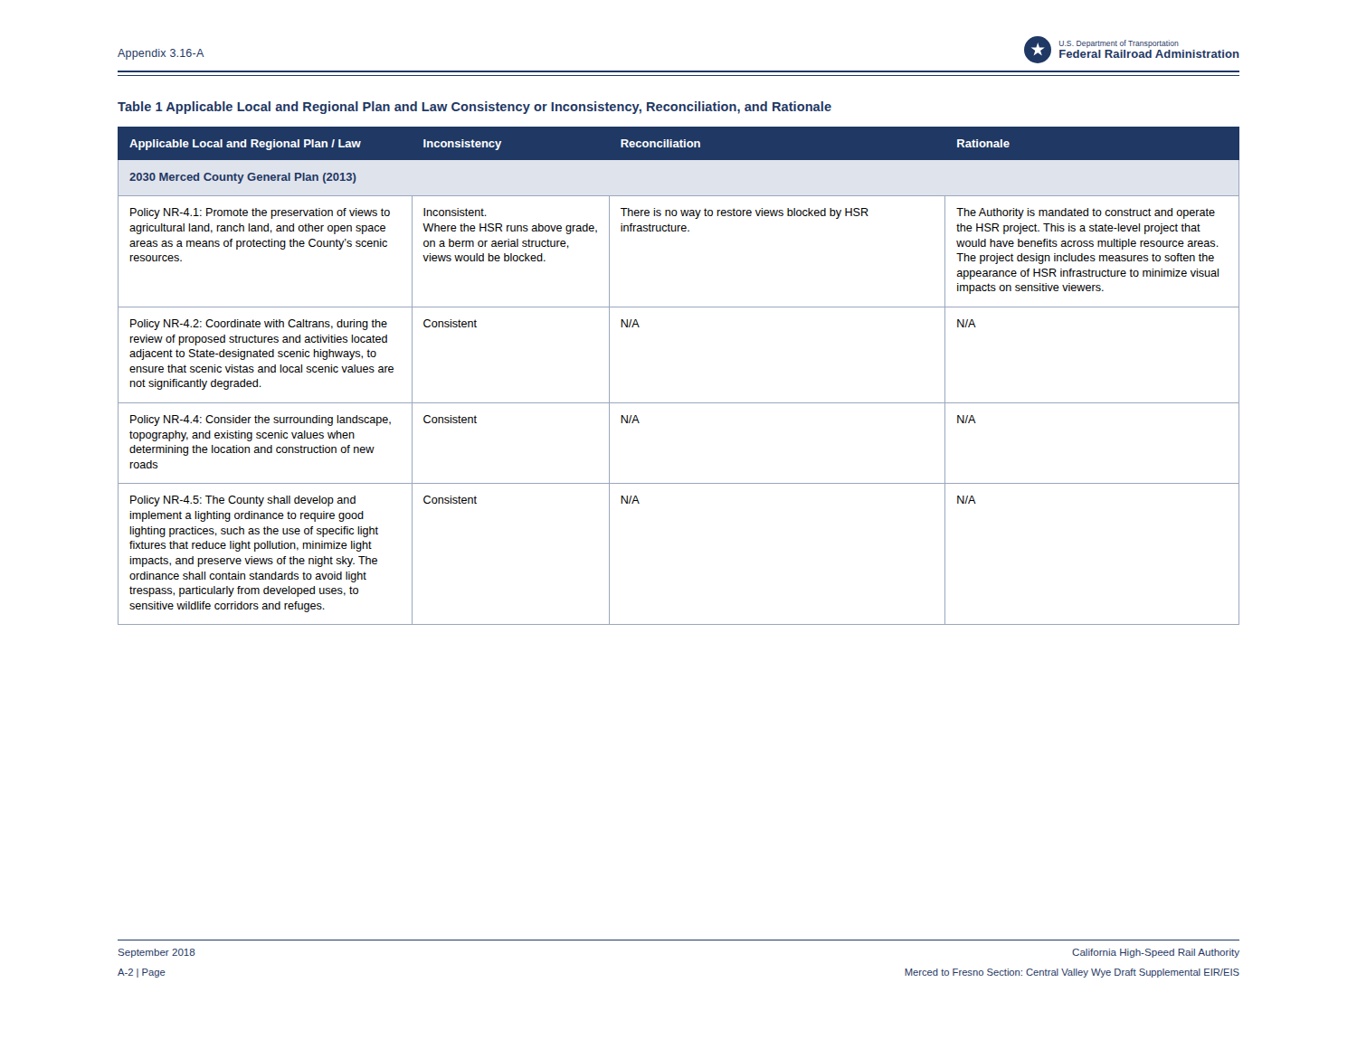Appendix 3.16-A
U.S. Department of Transportation
Federal Railroad Administration
Table 1 Applicable Local and Regional Plan and Law Consistency or Inconsistency, Reconciliation, and Rationale
| Applicable Local and Regional Plan / Law | Inconsistency | Reconciliation | Rationale |
| --- | --- | --- | --- |
| 2030 Merced County General Plan (2013) |
| Policy NR-4.1: Promote the preservation of views to agricultural land, ranch land, and other open space areas as a means of protecting the County’s scenic resources. | Inconsistent. Where the HSR runs above grade, on a berm or aerial structure, views would be blocked. | There is no way to restore views blocked by HSR infrastructure. | The Authority is mandated to construct and operate the HSR project. This is a state-level project that would have benefits across multiple resource areas. The project design includes measures to soften the appearance of HSR infrastructure to minimize visual impacts on sensitive viewers. |
| Policy NR-4.2: Coordinate with Caltrans, during the review of proposed structures and activities located adjacent to State-designated scenic highways, to ensure that scenic vistas and local scenic values are not significantly degraded. | Consistent | N/A | N/A |
| Policy NR-4.4: Consider the surrounding landscape, topography, and existing scenic values when determining the location and construction of new roads | Consistent | N/A | N/A |
| Policy NR-4.5: The County shall develop and implement a lighting ordinance to require good lighting practices, such as the use of specific light fixtures that reduce light pollution, minimize light impacts, and preserve views of the night sky. The ordinance shall contain standards to avoid light trespass, particularly from developed uses, to sensitive wildlife corridors and refuges. | Consistent | N/A | N/A |
September 2018
California High-Speed Rail Authority
A-2 | Page
Merced to Fresno Section: Central Valley Wye Draft Supplemental EIR/EIS